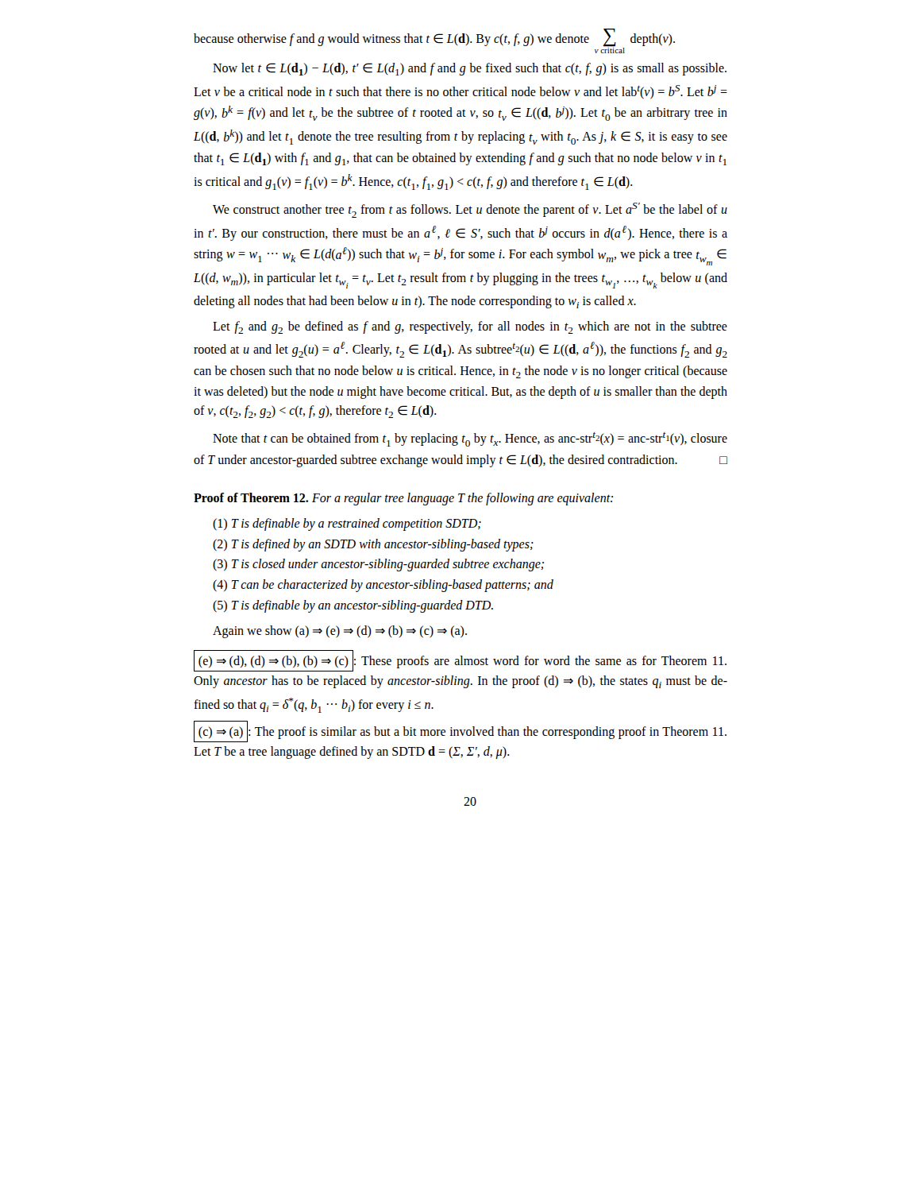because otherwise f and g would witness that t ∈ L(d). By c(t, f, g) we denote ∑v critical depth(v).
Now let t ∈ L(d1) − L(d), t′ ∈ L(d1) and f and g be fixed such that c(t, f, g) is as small as possible. Let v be a critical node in t such that there is no other critical node below v and let labt(v) = bS. Let bj = g(v), bk = f(v) and let tv be the subtree of t rooted at v, so tv ∈ L((d, bj)). Let t0 be an arbitrary tree in L((d, bk)) and let t1 denote the tree resulting from t by replacing tv with t0. As j, k ∈ S, it is easy to see that t1 ∈ L(d1) with f1 and g1, that can be obtained by extending f and g such that no node below v in t1 is critical and g1(v) = f1(v) = bk. Hence, c(t1, f1, g1) < c(t, f, g) and therefore t1 ∈ L(d).
We construct another tree t2 from t as follows. Let u denote the parent of v. Let aS′ be the label of u in t′. By our construction, there must be an aℓ, ℓ ∈ S′, such that bj occurs in d(aℓ). Hence, there is a string w = w1 ··· wk ∈ L(d(aℓ)) such that wi = bj, for some i. For each symbol wm, we pick a tree twm ∈ L((d, wm)), in particular let twi = tv. Let t2 result from t by plugging in the trees tw1, …, twk below u (and deleting all nodes that had been below u in t). The node corresponding to wi is called x.
Let f2 and g2 be defined as f and g, respectively, for all nodes in t2 which are not in the subtree rooted at u and let g2(u) = aℓ. Clearly, t2 ∈ L(d1). As subtreet2(u) ∈ L((d, aℓ)), the functions f2 and g2 can be chosen such that no node below u is critical. Hence, in t2 the node v is no longer critical (because it was deleted) but the node u might have become critical. But, as the depth of u is smaller than the depth of v, c(t2, f2, g2) < c(t, f, g), therefore t2 ∈ L(d).
Note that t can be obtained from t1 by replacing t0 by tx. Hence, as anc-strt2(x) = anc-strt1(v), closure of T under ancestor-guarded subtree exchange would imply t ∈ L(d), the desired contradiction. □
Proof of Theorem 12. For a regular tree language T the following are equivalent:
T is definable by a restrained competition SDTD;
T is defined by an SDTD with ancestor-sibling-based types;
T is closed under ancestor-sibling-guarded subtree exchange;
T can be characterized by ancestor-sibling-based patterns; and
T is definable by an ancestor-sibling-guarded DTD.
Again we show (a) ⇒ (e) ⇒ (d) ⇒ (b) ⇒ (c) ⇒ (a).
(e) ⇒ (d), (d) ⇒ (b), (b) ⇒ (c): These proofs are almost word for word the same as for Theorem 11. Only ancestor has to be replaced by ancestor-sibling. In the proof (d) ⇒ (b), the states qi must be defined so that qi = δ*(q, b1 ··· bi) for every i ≤ n.
(c) ⇒ (a): The proof is similar as but a bit more involved than the corresponding proof in Theorem 11. Let T be a tree language defined by an SDTD d = (Σ, Σ′, d, μ).
20